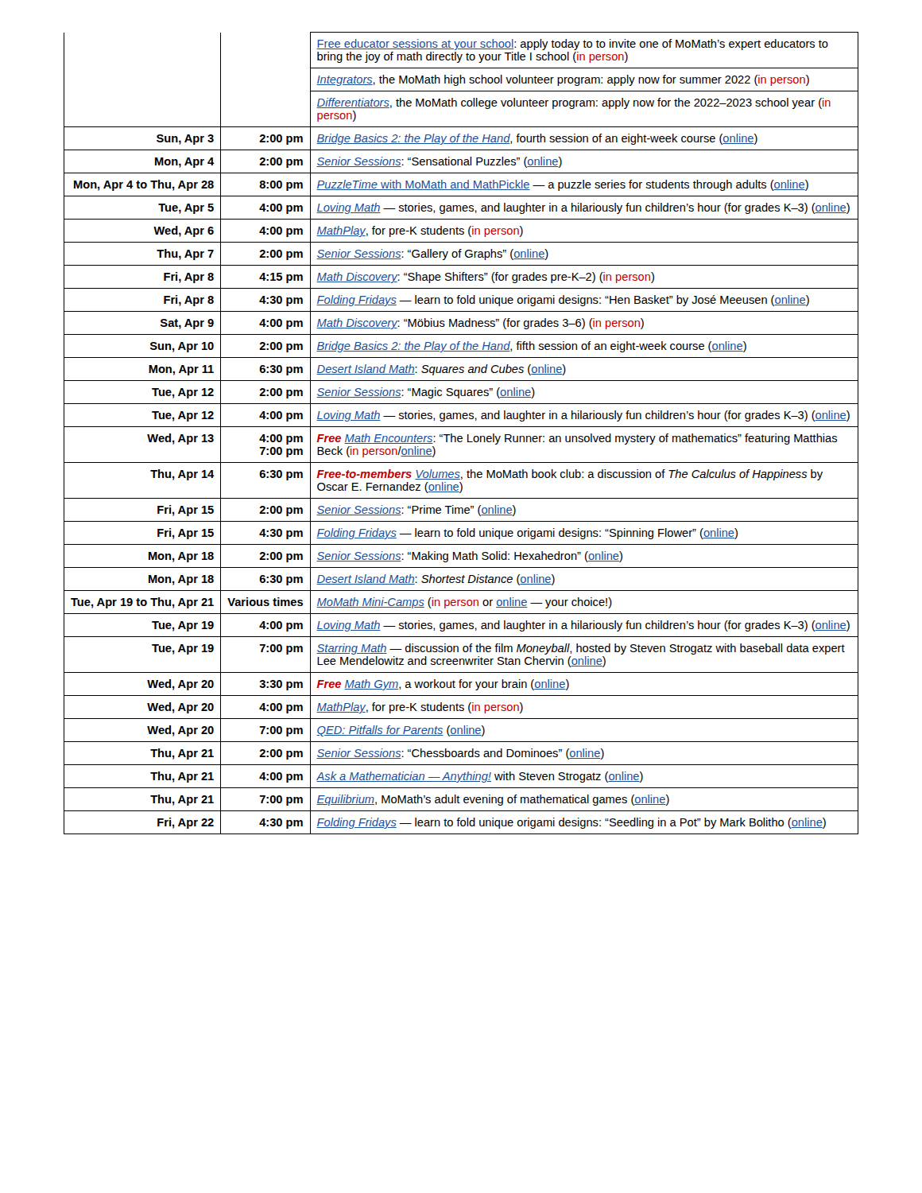| | | Free educator sessions at your school : apply today to to invite one of MoMath’s expert educators to bring the joy of math directly to your Title I school ( in person ) |
| | | Integrators , the MoMath high school volunteer program: apply now for summer 2022 ( in person ) |
| | | Differentiators , the MoMath college volunteer program: apply now for the 2022–2023 school year ( in person ) |
| Sun, Apr 3 | 2:00 pm | Bridge Basics 2: the Play of the Hand , fourth session of an eight-week course ( online ) |
| Mon, Apr 4 | 2:00 pm | Senior Sessions : “Sensational Puzzles” ( online ) |
| Mon, Apr 4 to Thu, Apr 28 | 8:00 pm | PuzzleTime with MoMath and MathPickle — a puzzle series for students through adults ( online ) |
| Tue, Apr 5 | 4:00 pm | Loving Math — stories, games, and laughter in a hilariously fun children’s hour (for grades K–3) ( online ) |
| Wed, Apr 6 | 4:00 pm | MathPlay , for pre-K students ( in person ) |
| Thu, Apr 7 | 2:00 pm | Senior Sessions : “Gallery of Graphs” ( online ) |
| Fri, Apr 8 | 4:15 pm | Math Discovery : “Shape Shifters” (for grades pre-K–2) ( in person ) |
| Fri, Apr 8 | 4:30 pm | Folding Fridays — learn to fold unique origami designs: “Hen Basket” by José Meeusen ( online ) |
| Sat, Apr 9 | 4:00 pm | Math Discovery : “Möbius Madness” (for grades 3–6) ( in person ) |
| Sun, Apr 10 | 2:00 pm | Bridge Basics 2: the Play of the Hand , fifth session of an eight-week course ( online ) |
| Mon, Apr 11 | 6:30 pm | Desert Island Math : Squares and Cubes ( online ) |
| Tue, Apr 12 | 2:00 pm | Senior Sessions : “Magic Squares” ( online ) |
| Tue, Apr 12 | 4:00 pm | Loving Math — stories, games, and laughter in a hilariously fun children’s hour (for grades K–3) ( online ) |
| Wed, Apr 13 | 4:00 pm 7:00 pm | Free Math Encounters : “The Lonely Runner: an unsolved mystery of mathematics” featuring Matthias Beck ( in person / online ) |
| Thu, Apr 14 | 6:30 pm | Free-to-members Volumes , the MoMath book club: a discussion of The Calculus of Happiness by Oscar E. Fernandez ( online ) |
| Fri, Apr 15 | 2:00 pm | Senior Sessions : “Prime Time” ( online ) |
| Fri, Apr 15 | 4:30 pm | Folding Fridays — learn to fold unique origami designs: “Spinning Flower” ( online ) |
| Mon, Apr 18 | 2:00 pm | Senior Sessions : “Making Math Solid: Hexahedron” ( online ) |
| Mon, Apr 18 | 6:30 pm | Desert Island Math : Shortest Distance ( online ) |
| Tue, Apr 19 to Thu, Apr 21 | Various times | MoMath Mini-Camps ( in person or online — your choice!) |
| Tue, Apr 19 | 4:00 pm | Loving Math — stories, games, and laughter in a hilariously fun children’s hour (for grades K–3) ( online ) |
| Tue, Apr 19 | 7:00 pm | Starring Math — discussion of the film Moneyball , hosted by Steven Strogatz with baseball data expert Lee Mendelowitz and screenwriter Stan Chervin ( online ) |
| Wed, Apr 20 | 3:30 pm | Free Math Gym , a workout for your brain ( online ) |
| Wed, Apr 20 | 4:00 pm | MathPlay , for pre-K students ( in person ) |
| Wed, Apr 20 | 7:00 pm | QED: Pitfalls for Parents ( online ) |
| Thu, Apr 21 | 2:00 pm | Senior Sessions : “Chessboards and Dominoes” ( online ) |
| Thu, Apr 21 | 4:00 pm | Ask a Mathematician — Anything! with Steven Strogatz ( online ) |
| Thu, Apr 21 | 7:00 pm | Equilibrium , MoMath’s adult evening of mathematical games ( online ) |
| Fri, Apr 22 | 4:30 pm | Folding Fridays — learn to fold unique origami designs: “Seedling in a Pot” by Mark Bolitho ( online ) |